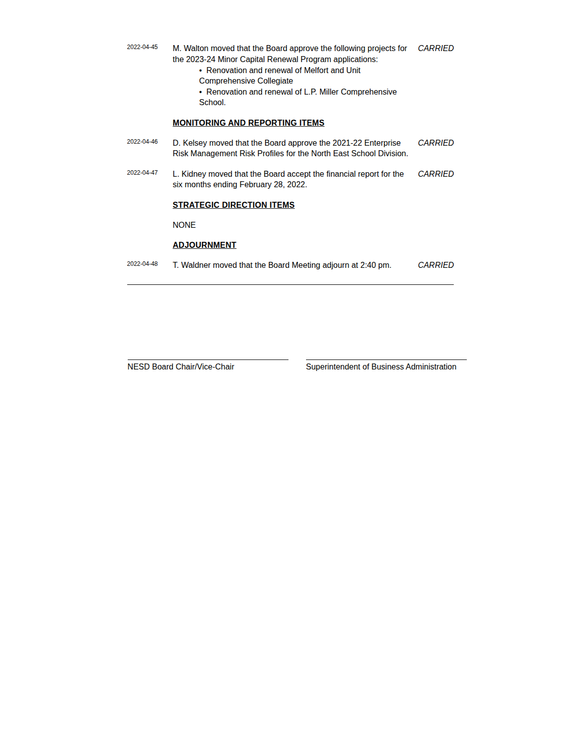| 2022-04-45 | M. Walton moved that the Board approve the following projects for the 2023-24 Minor Capital Renewal Program applications: Renovation and renewal of Melfort and Unit Comprehensive Collegiate Renovation and renewal of L.P. Miller Comprehensive School. | CARRIED |
| | MONITORING AND REPORTING ITEMS | |
| 2022-04-46 | D. Kelsey moved that the Board approve the 2021-22 Enterprise Risk Management Risk Profiles for the North East School Division. | CARRIED |
| 2022-04-47 | L. Kidney moved that the Board accept the financial report for the six months ending February 28, 2022. | CARRIED |
| | STRATEGIC DIRECTION ITEMS | |
| | NONE | |
| | ADJOURNMENT | |
| 2022-04-48 | T. Waldner moved that the Board Meeting adjourn at 2:40 pm. | CARRIED |
| NESD Board Chair/Vice-Chair | Superintendent of Business Administration |